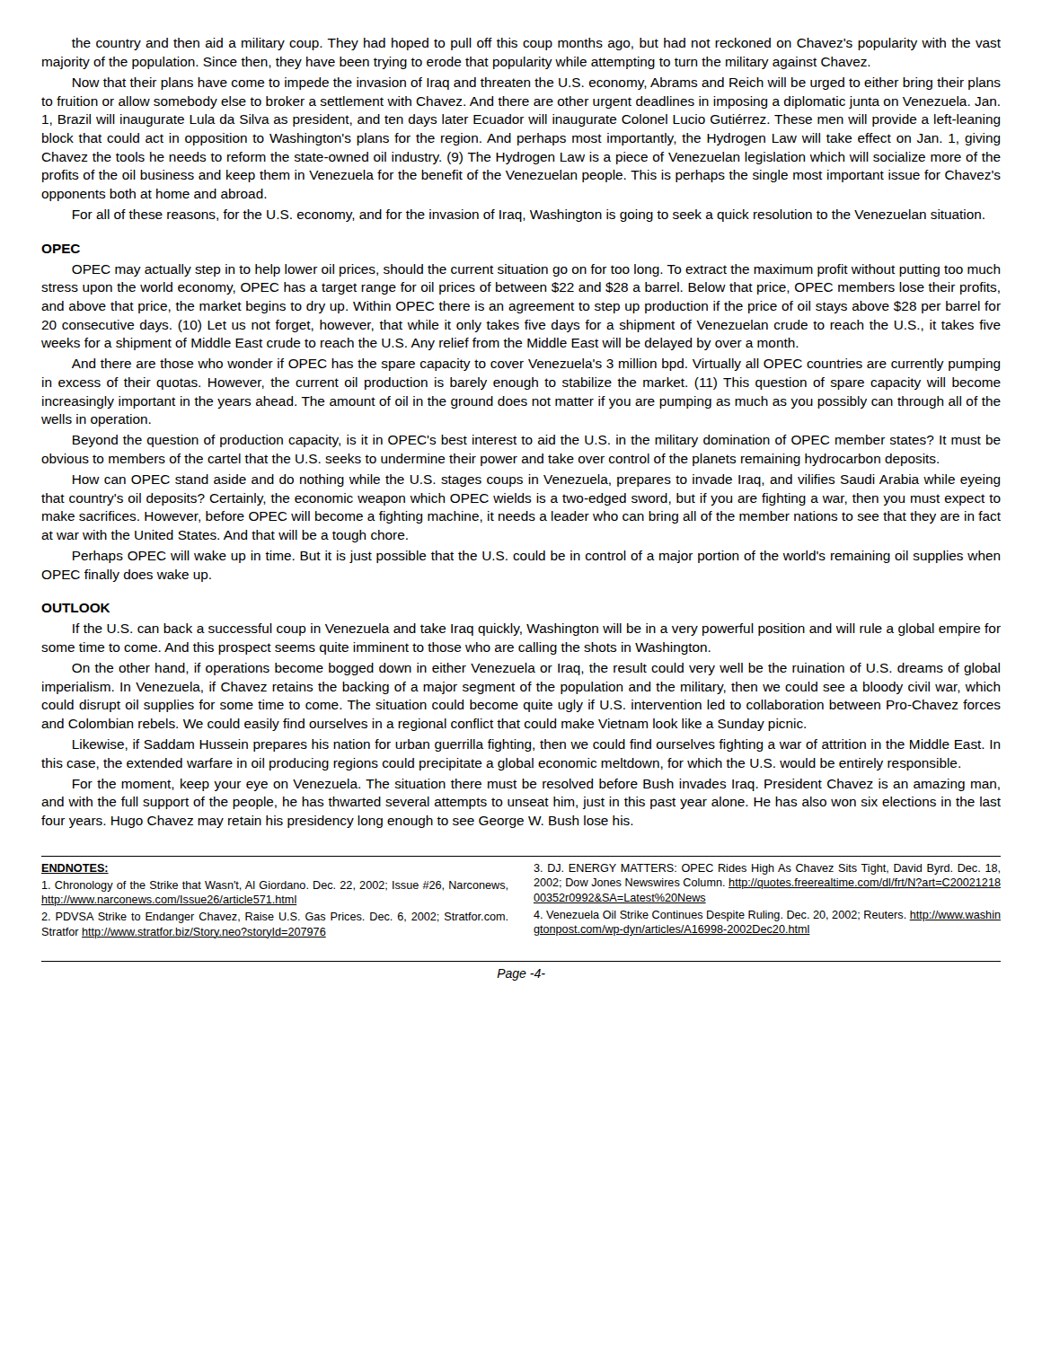the country and then aid a military coup. They had hoped to pull off this coup months ago, but had not reckoned on Chavez's popularity with the vast majority of the population. Since then, they have been trying to erode that popularity while attempting to turn the military against Chavez.
Now that their plans have come to impede the invasion of Iraq and threaten the U.S. economy, Abrams and Reich will be urged to either bring their plans to fruition or allow somebody else to broker a settlement with Chavez. And there are other urgent deadlines in imposing a diplomatic junta on Venezuela. Jan. 1, Brazil will inaugurate Lula da Silva as president, and ten days later Ecuador will inaugurate Colonel Lucio Gutiérrez. These men will provide a left-leaning block that could act in opposition to Washington's plans for the region. And perhaps most importantly, the Hydrogen Law will take effect on Jan. 1, giving Chavez the tools he needs to reform the state-owned oil industry. (9) The Hydrogen Law is a piece of Venezuelan legislation which will socialize more of the profits of the oil business and keep them in Venezuela for the benefit of the Venezuelan people. This is perhaps the single most important issue for Chavez's opponents both at home and abroad.
For all of these reasons, for the U.S. economy, and for the invasion of Iraq, Washington is going to seek a quick resolution to the Venezuelan situation.
OPEC
OPEC may actually step in to help lower oil prices, should the current situation go on for too long. To extract the maximum profit without putting too much stress upon the world economy, OPEC has a target range for oil prices of between $22 and $28 a barrel. Below that price, OPEC members lose their profits, and above that price, the market begins to dry up. Within OPEC there is an agreement to step up production if the price of oil stays above $28 per barrel for 20 consecutive days. (10) Let us not forget, however, that while it only takes five days for a shipment of Venezuelan crude to reach the U.S., it takes five weeks for a shipment of Middle East crude to reach the U.S. Any relief from the Middle East will be delayed by over a month.
And there are those who wonder if OPEC has the spare capacity to cover Venezuela's 3 million bpd. Virtually all OPEC countries are currently pumping in excess of their quotas. However, the current oil production is barely enough to stabilize the market. (11) This question of spare capacity will become increasingly important in the years ahead. The amount of oil in the ground does not matter if you are pumping as much as you possibly can through all of the wells in operation.
Beyond the question of production capacity, is it in OPEC's best interest to aid the U.S. in the military domination of OPEC member states? It must be obvious to members of the cartel that the U.S. seeks to undermine their power and take over control of the planets remaining hydrocarbon deposits.
How can OPEC stand aside and do nothing while the U.S. stages coups in Venezuela, prepares to invade Iraq, and vilifies Saudi Arabia while eyeing that country's oil deposits? Certainly, the economic weapon which OPEC wields is a two-edged sword, but if you are fighting a war, then you must expect to make sacrifices. However, before OPEC will become a fighting machine, it needs a leader who can bring all of the member nations to see that they are in fact at war with the United States. And that will be a tough chore.
Perhaps OPEC will wake up in time. But it is just possible that the U.S. could be in control of a major portion of the world's remaining oil supplies when OPEC finally does wake up.
OUTLOOK
If the U.S. can back a successful coup in Venezuela and take Iraq quickly, Washington will be in a very powerful position and will rule a global empire for some time to come. And this prospect seems quite imminent to those who are calling the shots in Washington.
On the other hand, if operations become bogged down in either Venezuela or Iraq, the result could very well be the ruination of U.S. dreams of global imperialism. In Venezuela, if Chavez retains the backing of a major segment of the population and the military, then we could see a bloody civil war, which could disrupt oil supplies for some time to come. The situation could become quite ugly if U.S. intervention led to collaboration between Pro-Chavez forces and Colombian rebels. We could easily find ourselves in a regional conflict that could make Vietnam look like a Sunday picnic.
Likewise, if Saddam Hussein prepares his nation for urban guerrilla fighting, then we could find ourselves fighting a war of attrition in the Middle East. In this case, the extended warfare in oil producing regions could precipitate a global economic meltdown, for which the U.S. would be entirely responsible.
For the moment, keep your eye on Venezuela. The situation there must be resolved before Bush invades Iraq. President Chavez is an amazing man, and with the full support of the people, he has thwarted several attempts to unseat him, just in this past year alone. He has also won six elections in the last four years. Hugo Chavez may retain his presidency long enough to see George W. Bush lose his.
ENDNOTES:
1. Chronology of the Strike that Wasn't, Al Giordano. Dec. 22, 2002; Issue #26, Narconews, http://www.narconews.com/Issue26/article571.html
2. PDVSA Strike to Endanger Chavez, Raise U.S. Gas Prices. Dec. 6, 2002; Stratfor.com. Stratfor http://www.stratfor.biz/Story.neo?storyId=207976
3. DJ. ENERGY MATTERS: OPEC Rides High As Chavez Sits Tight, David Byrd. Dec. 18, 2002; Dow Jones Newswires Column. http://quotes.freerealtime.com/dl/frt/N?art=C2002121800352r0992&SA=Latest%20News
4. Venezuela Oil Strike Continues Despite Ruling. Dec. 20, 2002; Reuters. http://www.washingtonpost.com/wp-dyn/articles/A16998-2002Dec20.html
Page -4-